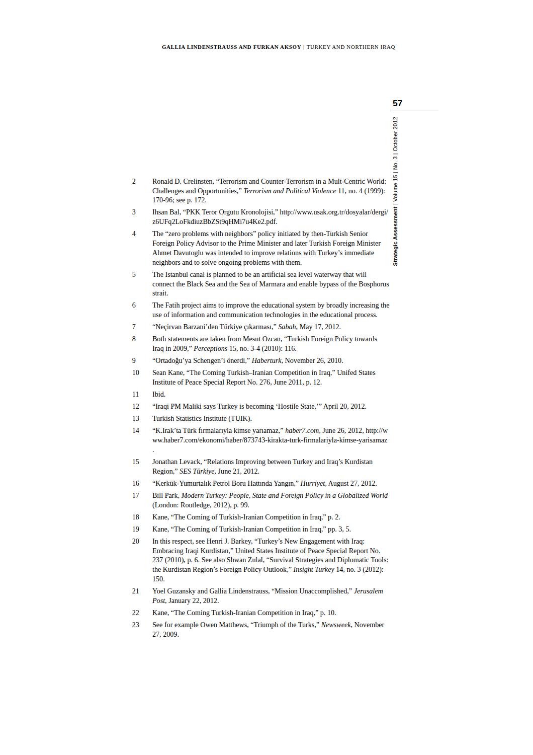GALLIA LINDENSTRAUSS AND FURKAN AKSOY|TURKEY AND NORTHERN IRAQ
57
Strategic Assessment | Volume 15 | No. 3 | October 2012
Ronald D. Crelinsten, “Terrorism and Counter-Terrorism in a Mult-Centric World: Challenges and Opportunities,” Terrorism and Political Violence 11, no. 4 (1999): 170-96; see p. 172.
Ihsan Bal, “PKK Teror Orgutu Kronolojisi,” http://www.usak.org.tr/dosyalar/dergi/z6UFq2LoFkdiuzBbZSt9qHMi7u4Ke2.pdf.
The “zero problems with neighbors” policy initiated by then-Turkish Senior Foreign Policy Advisor to the Prime Minister and later Turkish Foreign Minister Ahmet Davutoglu was intended to improve relations with Turkey’s immediate neighbors and to solve ongoing problems with them.
The Istanbul canal is planned to be an artificial sea level waterway that will connect the Black Sea and the Sea of Marmara and enable bypass of the Bosphorus strait.
The Fatih project aims to improve the educational system by broadly increasing the use of information and communication technologies in the educational process.
“Neçirvan Barzani’den Türkiye çıkarması,” Sabah, May 17, 2012.
Both statements are taken from Mesut Ozcan, “Turkish Foreign Policy towards Iraq in 2009,” Perceptions 15, no. 3-4 (2010): 116.
“Ortadoğu’ya Schengen’i önerdi,” Haberturk, November 26, 2010.
Sean Kane, “The Coming Turkish–Iranian Competition in Iraq,” Unifed States Institute of Peace Special Report No. 276, June 2011, p. 12.
Ibid.
“Iraqi PM Maliki says Turkey is becoming ‘Hostile State,’” April 20, 2012.
Turkish Statistics Institute (TUIK).
“K.Irak’ta Türk fırmalarıyla kimse yarıamaz,” haber7.com, June 26, 2012, http://www.haber7.com/ekonomi/haber/873743-kirakta-turk-firmalariyla-kimse-yarisamaz .
Jonathan Levack, “Relations Improving between Turkey and Iraq’s Kurdistan Region,” SES Türkiye, June 21, 2012.
“Kerkük-Yumurtalık Petrol Boru Hattında Yangın,” Hurriyet, August 27, 2012.
Bill Park, Modern Turkey: People, State and Foreign Policy in a Globalized World (London: Routledge, 2012), p. 99.
Kane, “The Coming of Turkish-Iranian Competition in Iraq,” p. 2.
Kane, “The Coming of Turkish-Iranian Competition in Iraq,” pp. 3, 5.
In this respect, see Henri J. Barkey, “Turkey’s New Engagement with Iraq: Embracing Iraqi Kurdistan,” United States Institute of Peace Special Report No. 237 (2010), p. 6. See also Shwan Zulal, “Survival Strategies and Diplomatic Tools: the Kurdistan Region’s Foreign Policy Outlook,” Insight Turkey 14, no. 3 (2012): 150.
Yoel Guzansky and Gallia Lindenstrauss, “Mission Unaccomplished,” Jerusalem Post, January 22, 2012.
Kane, “The Coming Turkish-Iranian Competition in Iraq,” p. 10.
See for example Owen Matthews, “Triumph of the Turks,” Newsweek, November 27, 2009.